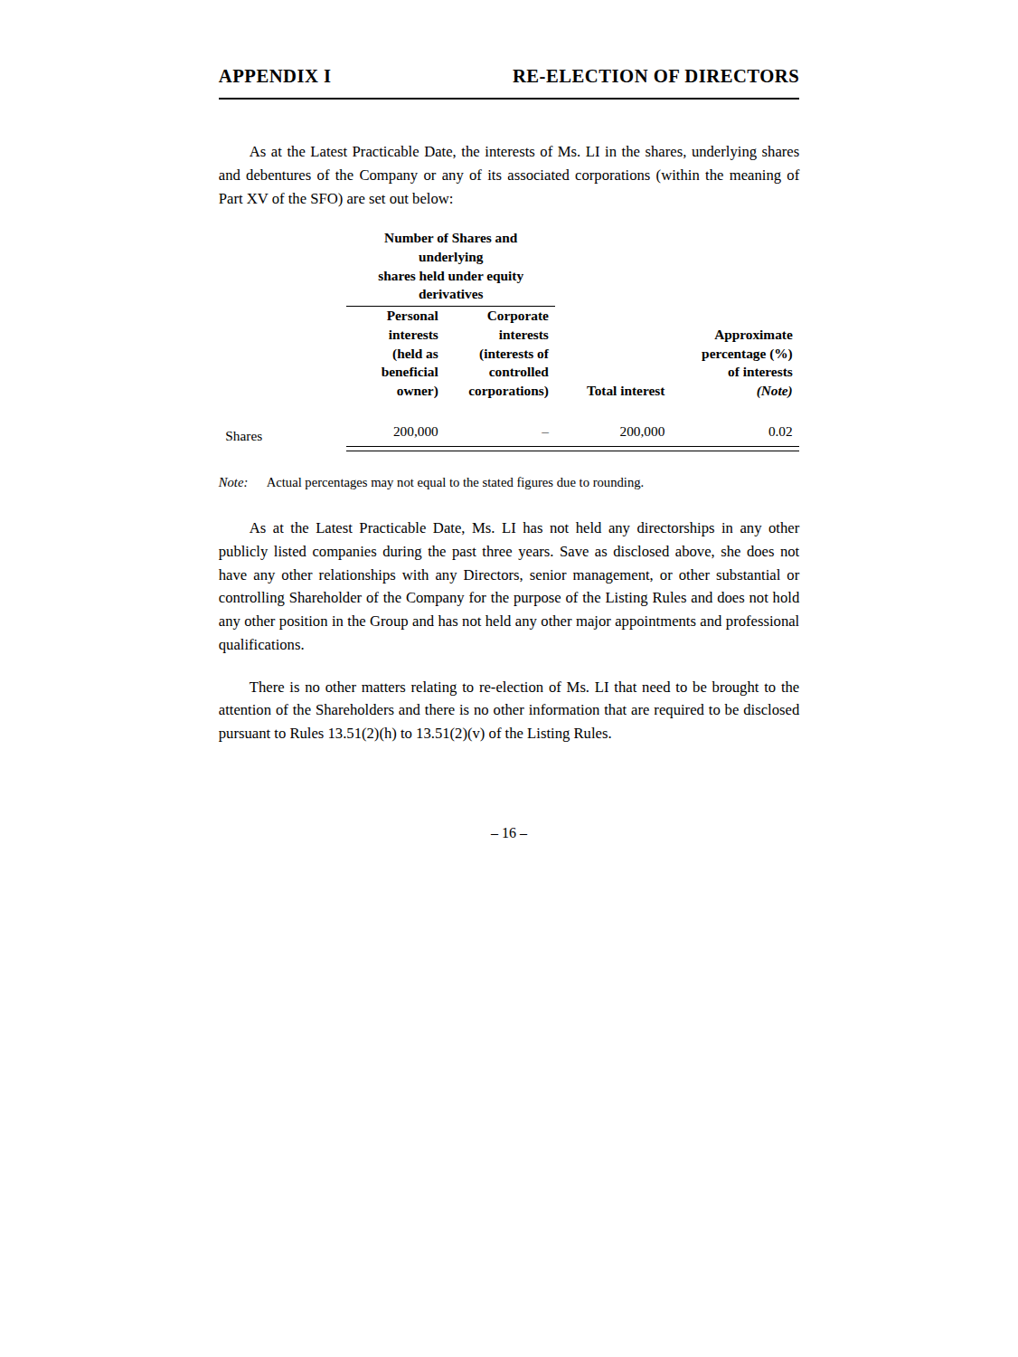APPENDIX I
RE-ELECTION OF DIRECTORS
As at the Latest Practicable Date, the interests of Ms. LI in the shares, underlying shares and debentures of the Company or any of its associated corporations (within the meaning of Part XV of the SFO) are set out below:
| | Number of Shares and underlying shares held under equity derivatives | | |
| --- | --- | --- | --- |
| | Personal interests (held as beneficial owner) | Corporate interests (interests of controlled corporations) | Total interest | Approximate percentage (%) of interests (Note) |
| Shares | 200,000 | – | 200,000 | 0.02 |
Note: Actual percentages may not equal to the stated figures due to rounding.
As at the Latest Practicable Date, Ms. LI has not held any directorships in any other publicly listed companies during the past three years. Save as disclosed above, she does not have any other relationships with any Directors, senior management, or other substantial or controlling Shareholder of the Company for the purpose of the Listing Rules and does not hold any other position in the Group and has not held any other major appointments and professional qualifications.
There is no other matters relating to re-election of Ms. LI that need to be brought to the attention of the Shareholders and there is no other information that are required to be disclosed pursuant to Rules 13.51(2)(h) to 13.51(2)(v) of the Listing Rules.
– 16 –